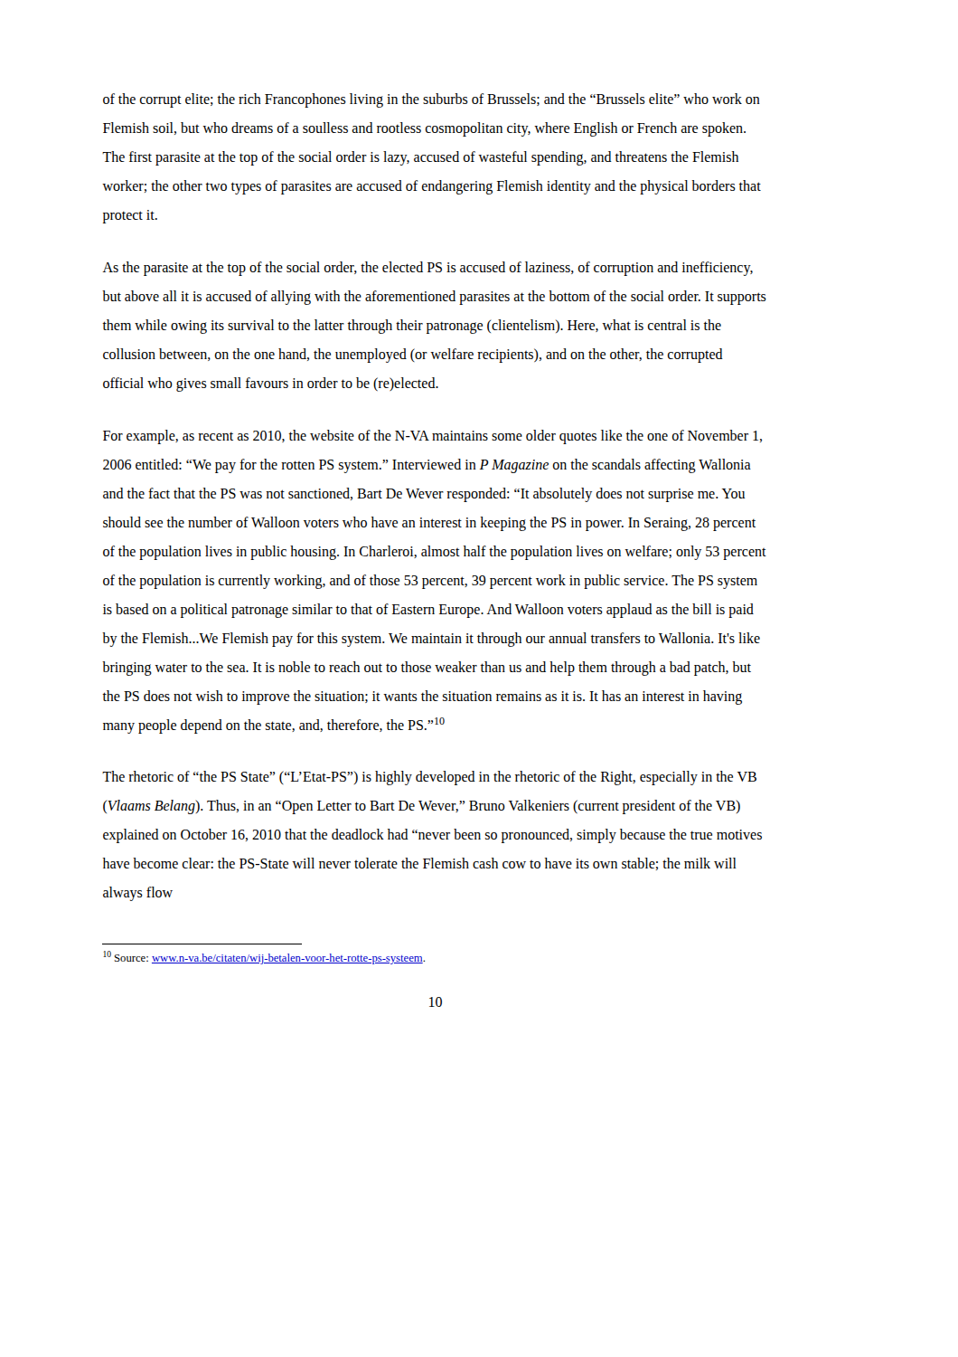of the corrupt elite; the rich Francophones living in the suburbs of Brussels; and the “Brussels elite” who work on Flemish soil, but who dreams of a soulless and rootless cosmopolitan city, where English or French are spoken. The first parasite at the top of the social order is lazy, accused of wasteful spending, and threatens the Flemish worker; the other two types of parasites are accused of endangering Flemish identity and the physical borders that protect it.
As the parasite at the top of the social order, the elected PS is accused of laziness, of corruption and inefficiency, but above all it is accused of allying with the aforementioned parasites at the bottom of the social order. It supports them while owing its survival to the latter through their patronage (clientelism). Here, what is central is the collusion between, on the one hand, the unemployed (or welfare recipients), and on the other, the corrupted official who gives small favours in order to be (re)elected.
For example, as recent as 2010, the website of the N-VA maintains some older quotes like the one of November 1, 2006 entitled: “We pay for the rotten PS system.” Interviewed in P Magazine on the scandals affecting Wallonia and the fact that the PS was not sanctioned, Bart De Wever responded: “It absolutely does not surprise me. You should see the number of Walloon voters who have an interest in keeping the PS in power. In Seraing, 28 percent of the population lives in public housing. In Charleroi, almost half the population lives on welfare; only 53 percent of the population is currently working, and of those 53 percent, 39 percent work in public service. The PS system is based on a political patronage similar to that of Eastern Europe. And Walloon voters applaud as the bill is paid by the Flemish...We Flemish pay for this system. We maintain it through our annual transfers to Wallonia. It's like bringing water to the sea. It is noble to reach out to those weaker than us and help them through a bad patch, but the PS does not wish to improve the situation; it wants the situation remains as it is. It has an interest in having many people depend on the state, and, therefore, the PS.”10
The rhetoric of “the PS State” (“L’Etat-PS”) is highly developed in the rhetoric of the Right, especially in the VB (Vlaams Belang). Thus, in an “Open Letter to Bart De Wever,” Bruno Valkeniers (current president of the VB) explained on October 16, 2010 that the deadlock had “never been so pronounced, simply because the true motives have become clear: the PS-State will never tolerate the Flemish cash cow to have its own stable; the milk will always flow
10 Source: www.n-va.be/citaten/wij-betalen-voor-het-rotte-ps-systeem.
10